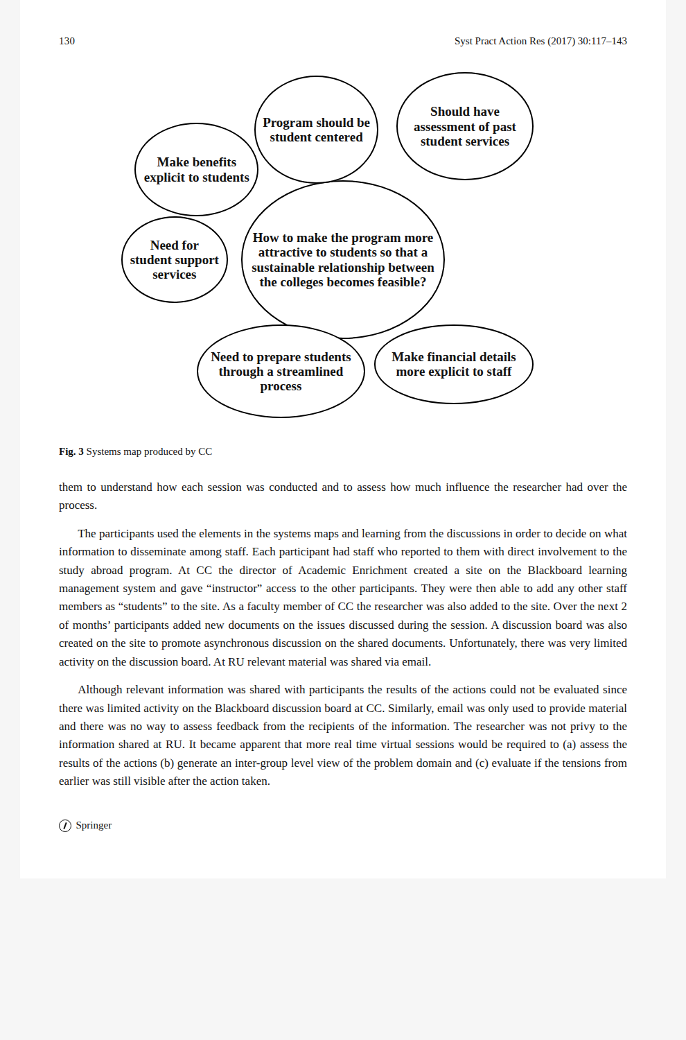130 Syst Pract Action Res (2017) 30:117–143
How to make the program more attractive to students so that a sustainable relationship between the colleges becomes feasible?
Program should be student centered
Should have assessment of past student services
Make benefits explicit to students
Need for student support services
Need to prepare students through a streamlined process
Make financial details more explicit to staff
Fig. 3 Systems map produced by CC
them to understand how each session was conducted and to assess how much influence the researcher had over the process.
The participants used the elements in the systems maps and learning from the discussions in order to decide on what information to disseminate among staff. Each participant had staff who reported to them with direct involvement to the study abroad program. At CC the director of Academic Enrichment created a site on the Blackboard learning management system and gave “instructor” access to the other participants. They were then able to add any other staff members as “students” to the site. As a faculty member of CC the researcher was also added to the site. Over the next 2 of months’ participants added new documents on the issues discussed during the session. A discussion board was also created on the site to promote asynchronous discussion on the shared documents. Unfortunately, there was very limited activity on the discussion board. At RU relevant material was shared via email.
Although relevant information was shared with participants the results of the actions could not be evaluated since there was limited activity on the Blackboard discussion board at CC. Similarly, email was only used to provide material and there was no way to assess feedback from the recipients of the information. The researcher was not privy to the information shared at RU. It became apparent that more real time virtual sessions would be required to (a) assess the results of the actions (b) generate an inter-group level view of the problem domain and (c) evaluate if the tensions from earlier was still visible after the action taken.
Springer